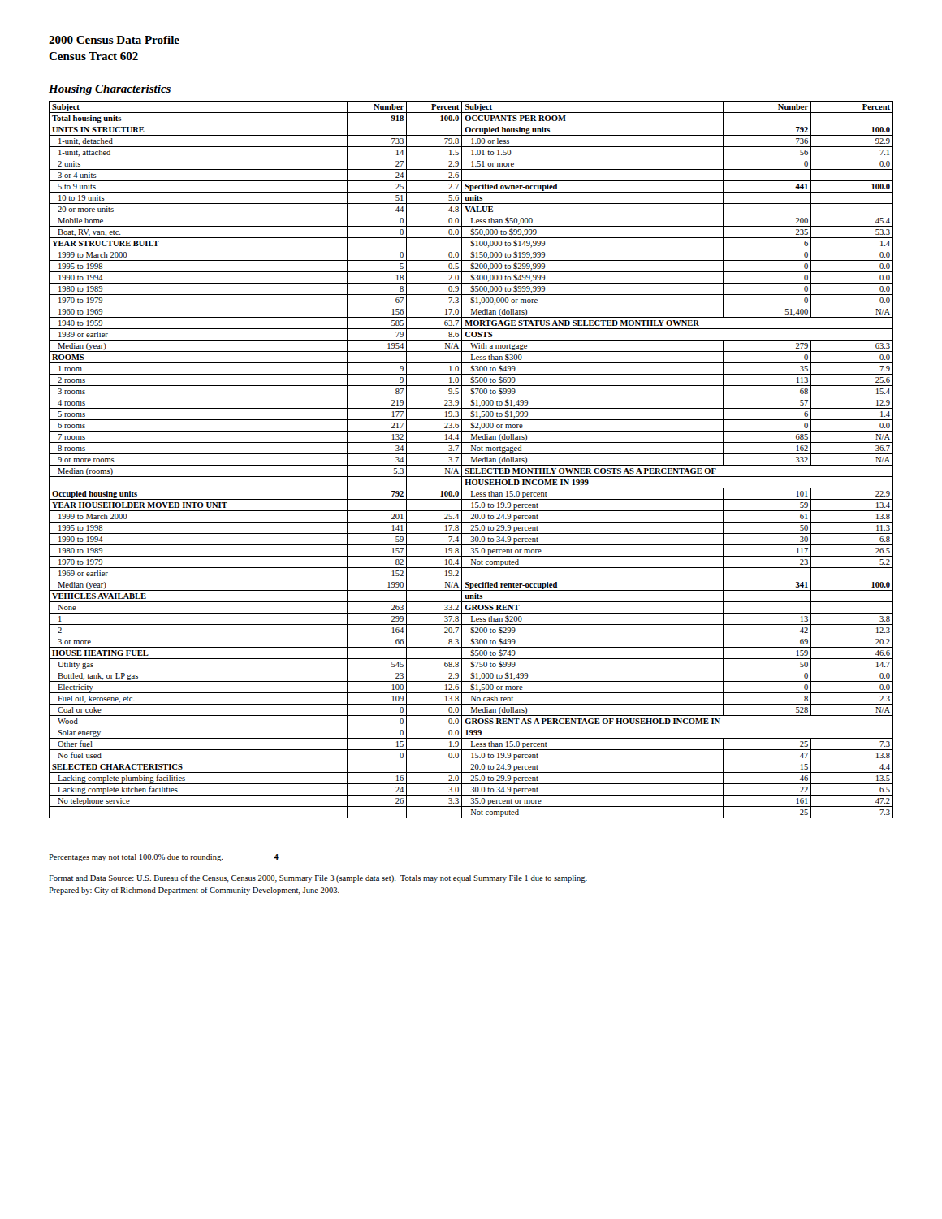2000 Census Data Profile
Census Tract 602
Housing Characteristics
| Subject | Number | Percent | Subject | Number | Percent |
| --- | --- | --- | --- | --- | --- |
| Total housing units | 918 | 100.0 | OCCUPANTS PER ROOM | | |
| UNITS IN STRUCTURE | | | Occupied housing units | 792 | 100.0 |
| 1-unit, detached | 733 | 79.8 | 1.00 or less | 736 | 92.9 |
| 1-unit, attached | 14 | 1.5 | 1.01 to 1.50 | 56 | 7.1 |
| 2 units | 27 | 2.9 | 1.51 or more | 0 | 0.0 |
| 3 or 4 units | 24 | 2.6 | | | |
| 5 to 9 units | 25 | 2.7 | Specified owner-occupied | 441 | 100.0 |
| 10 to 19 units | 51 | 5.6 | units | | |
| 20 or more units | 44 | 4.8 | VALUE | | |
| Mobile home | 0 | 0.0 | Less than $50,000 | 200 | 45.4 |
| Boat, RV, van, etc. | 0 | 0.0 | $50,000 to $99,999 | 235 | 53.3 |
| YEAR STRUCTURE BUILT | | | $100,000 to $149,999 | 6 | 1.4 |
| 1999 to March 2000 | 0 | 0.0 | $150,000 to $199,999 | 0 | 0.0 |
| 1995 to 1998 | 5 | 0.5 | $200,000 to $299,999 | 0 | 0.0 |
| 1990 to 1994 | 18 | 2.0 | $300,000 to $499,999 | 0 | 0.0 |
| 1980 to 1989 | 8 | 0.9 | $500,000 to $999,999 | 0 | 0.0 |
| 1970 to 1979 | 67 | 7.3 | $1,000,000 or more | 0 | 0.0 |
| 1960 to 1969 | 156 | 17.0 | Median (dollars) | 51,400 | N/A |
| 1940 to 1959 | 585 | 63.7 | MORTGAGE STATUS AND SELECTED MONTHLY OWNER |
| 1939 or earlier | 79 | 8.6 | COSTS |
| Median (year) | 1954 | N/A | With a mortgage | 279 | 63.3 |
| ROOMS | | | Less than $300 | 0 | 0.0 |
| 1 room | 9 | 1.0 | $300 to $499 | 35 | 7.9 |
| 2 rooms | 9 | 1.0 | $500 to $699 | 113 | 25.6 |
| 3 rooms | 87 | 9.5 | $700 to $999 | 68 | 15.4 |
| 4 rooms | 219 | 23.9 | $1,000 to $1,499 | 57 | 12.9 |
| 5 rooms | 177 | 19.3 | $1,500 to $1,999 | 6 | 1.4 |
| 6 rooms | 217 | 23.6 | $2,000 or more | 0 | 0.0 |
| 7 rooms | 132 | 14.4 | Median (dollars) | 685 | N/A |
| 8 rooms | 34 | 3.7 | Not mortgaged | 162 | 36.7 |
| 9 or more rooms | 34 | 3.7 | Median (dollars) | 332 | N/A |
| Median (rooms) | 5.3 | N/A | SELECTED MONTHLY OWNER COSTS AS A PERCENTAGE OF |
| | | | HOUSEHOLD INCOME IN 1999 |
| Occupied housing units | 792 | 100.0 | Less than 15.0 percent | 101 | 22.9 |
| YEAR HOUSEHOLDER MOVED INTO UNIT | | | 15.0 to 19.9 percent | 59 | 13.4 |
| 1999 to March 2000 | 201 | 25.4 | 20.0 to 24.9 percent | 61 | 13.8 |
| 1995 to 1998 | 141 | 17.8 | 25.0 to 29.9 percent | 50 | 11.3 |
| 1990 to 1994 | 59 | 7.4 | 30.0 to 34.9 percent | 30 | 6.8 |
| 1980 to 1989 | 157 | 19.8 | 35.0 percent or more | 117 | 26.5 |
| 1970 to 1979 | 82 | 10.4 | Not computed | 23 | 5.2 |
| 1969 or earlier | 152 | 19.2 | | | |
| Median (year) | 1990 | N/A | Specified renter-occupied | 341 | 100.0 |
| VEHICLES AVAILABLE | | | units | | |
| None | 263 | 33.2 | GROSS RENT | | |
| 1 | 299 | 37.8 | Less than $200 | 13 | 3.8 |
| 2 | 164 | 20.7 | $200 to $299 | 42 | 12.3 |
| 3 or more | 66 | 8.3 | $300 to $499 | 69 | 20.2 |
| HOUSE HEATING FUEL | | | $500 to $749 | 159 | 46.6 |
| Utility gas | 545 | 68.8 | $750 to $999 | 50 | 14.7 |
| Bottled, tank, or LP gas | 23 | 2.9 | $1,000 to $1,499 | 0 | 0.0 |
| Electricity | 100 | 12.6 | $1,500 or more | 0 | 0.0 |
| Fuel oil, kerosene, etc. | 109 | 13.8 | No cash rent | 8 | 2.3 |
| Coal or coke | 0 | 0.0 | Median (dollars) | 528 | N/A |
| Wood | 0 | 0.0 | GROSS RENT AS A PERCENTAGE OF HOUSEHOLD INCOME IN |
| Solar energy | 0 | 0.0 | 1999 |
| Other fuel | 15 | 1.9 | Less than 15.0 percent | 25 | 7.3 |
| No fuel used | 0 | 0.0 | 15.0 to 19.9 percent | 47 | 13.8 |
| SELECTED CHARACTERISTICS | | | 20.0 to 24.9 percent | 15 | 4.4 |
| Lacking complete plumbing facilities | 16 | 2.0 | 25.0 to 29.9 percent | 46 | 13.5 |
| Lacking complete kitchen facilities | 24 | 3.0 | 30.0 to 34.9 percent | 22 | 6.5 |
| No telephone service | 26 | 3.3 | 35.0 percent or more | 161 | 47.2 |
| | | | Not computed | 25 | 7.3 |
Percentages may not total 100.0% due to rounding. 4
Format and Data Source: U.S. Bureau of the Census, Census 2000, Summary File 3 (sample data set). Totals may not equal Summary File 1 due to sampling.
Prepared by: City of Richmond Department of Community Development, June 2003.